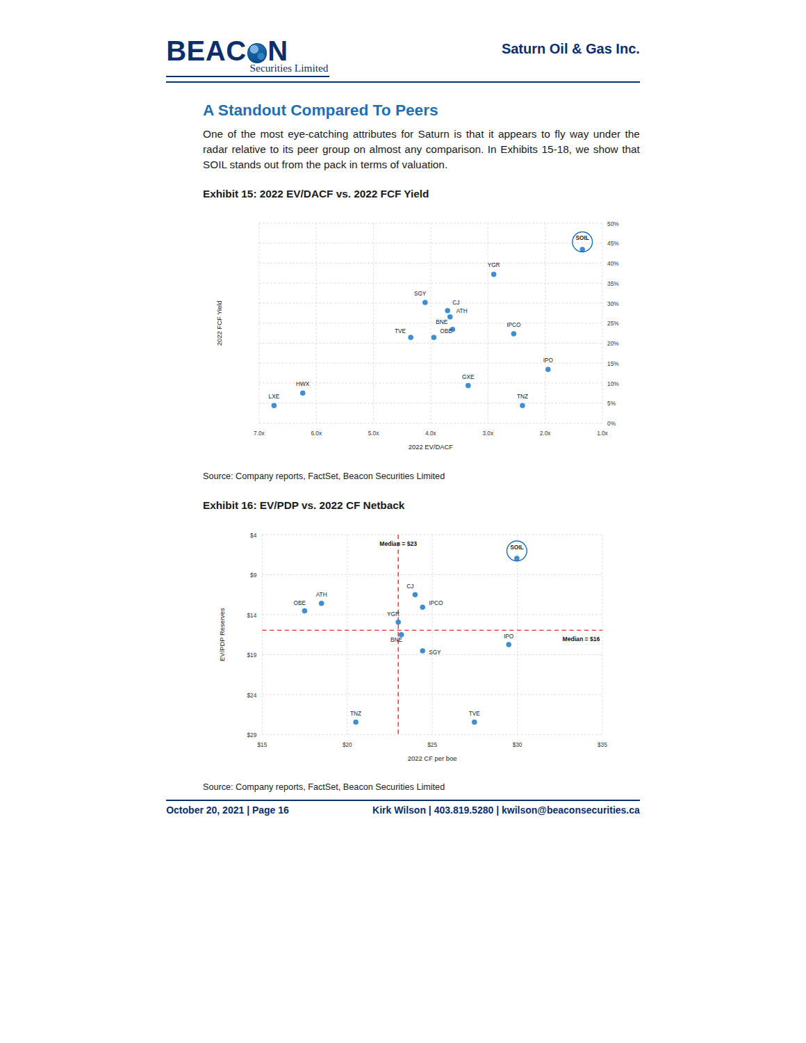BEAC N
Securities Limited
Saturn Oil & Gas Inc.
A Standout Compared To Peers
One of the most eye-catching attributes for Saturn is that it appears to fly way under the radar relative to its peer group on almost any comparison. In Exhibits 15-18, we show that SOIL stands out from the pack in terms of valuation.
Exhibit 15: 2022 EV/DACF vs. 2022 FCF Yield
50% 45% 40% 35% 30% 25% 20% 15% 10% 5% 0% 7.0x 6.0x 5.0x 4.0x 3.0x 2.0x 1.0x 2022 EV/DACF 2022 FCF Yield SOIL YGR SGY CJ ATH BNE OBE TVE IPCO IPO GXE TNZ HWX LXE
Source: Company reports, FactSet, Beacon Securities Limited
Exhibit 16: EV/PDP vs. 2022 CF Netback
$4 $9 $14 $19 $24 $29 $15 $20 $25 $30 $35 2022 CF per boe EV/PDP Reserves Median = $23 Median = $16 SOIL CJ IPCO ATH OBE YGR BNE SGY IPO TNZ TVE
Source: Company reports, FactSet, Beacon Securities Limited
October 20, 2021 | Page 16
Kirk Wilson | 403.819.5280 | kwilson@beaconsecurities.ca